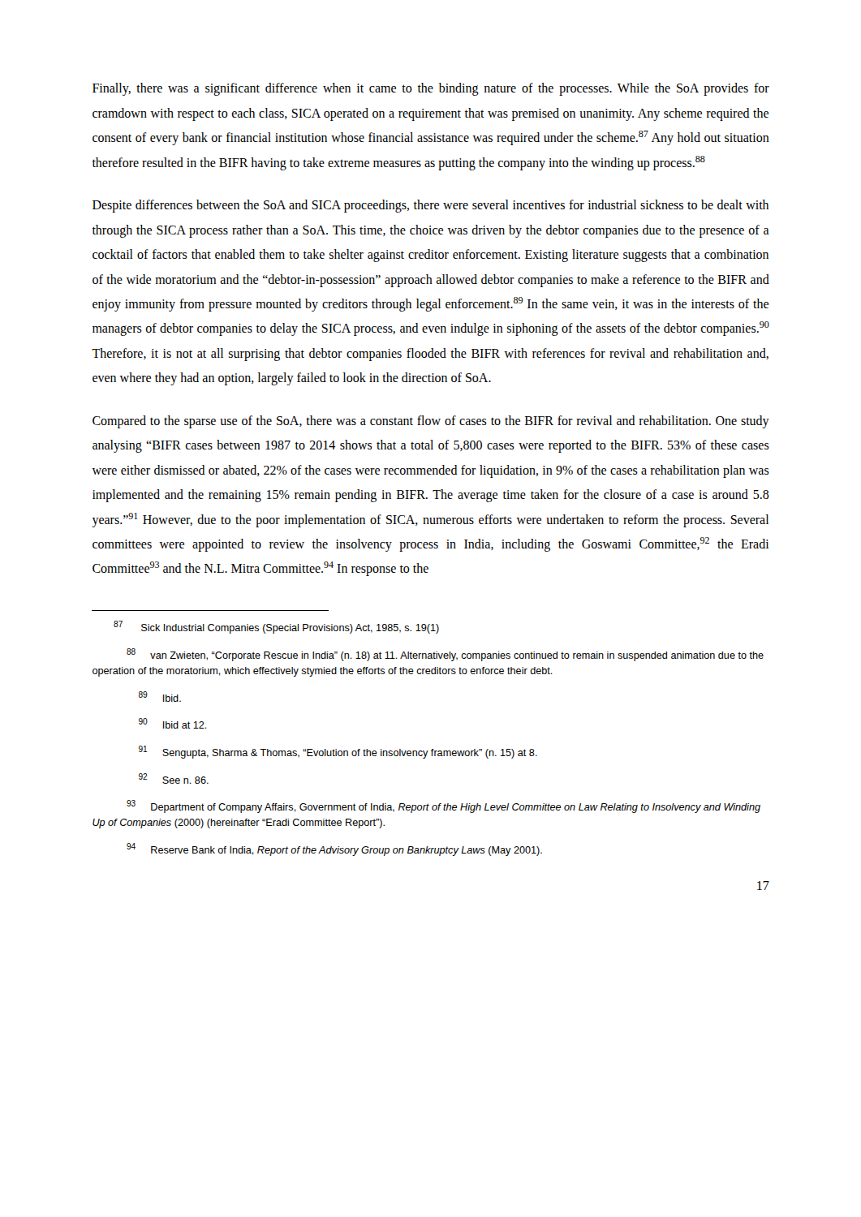Finally, there was a significant difference when it came to the binding nature of the processes. While the SoA provides for cramdown with respect to each class, SICA operated on a requirement that was premised on unanimity. Any scheme required the consent of every bank or financial institution whose financial assistance was required under the scheme.87 Any hold out situation therefore resulted in the BIFR having to take extreme measures as putting the company into the winding up process.88
Despite differences between the SoA and SICA proceedings, there were several incentives for industrial sickness to be dealt with through the SICA process rather than a SoA. This time, the choice was driven by the debtor companies due to the presence of a cocktail of factors that enabled them to take shelter against creditor enforcement. Existing literature suggests that a combination of the wide moratorium and the “debtor-in-possession” approach allowed debtor companies to make a reference to the BIFR and enjoy immunity from pressure mounted by creditors through legal enforcement.89 In the same vein, it was in the interests of the managers of debtor companies to delay the SICA process, and even indulge in siphoning of the assets of the debtor companies.90 Therefore, it is not at all surprising that debtor companies flooded the BIFR with references for revival and rehabilitation and, even where they had an option, largely failed to look in the direction of SoA.
Compared to the sparse use of the SoA, there was a constant flow of cases to the BIFR for revival and rehabilitation. One study analysing “BIFR cases between 1987 to 2014 shows that a total of 5,800 cases were reported to the BIFR. 53% of these cases were either dismissed or abated, 22% of the cases were recommended for liquidation, in 9% of the cases a rehabilitation plan was implemented and the remaining 15% remain pending in BIFR. The average time taken for the closure of a case is around 5.8 years.”91 However, due to the poor implementation of SICA, numerous efforts were undertaken to reform the process. Several committees were appointed to review the insolvency process in India, including the Goswami Committee,92 the Eradi Committee93 and the N.L. Mitra Committee.94 In response to the
87 Sick Industrial Companies (Special Provisions) Act, 1985, s. 19(1)
88 van Zwieten, “Corporate Rescue in India” (n. 18) at 11. Alternatively, companies continued to remain in suspended animation due to the operation of the moratorium, which effectively stymied the efforts of the creditors to enforce their debt.
89 Ibid.
90 Ibid at 12.
91 Sengupta, Sharma & Thomas, “Evolution of the insolvency framework” (n. 15) at 8.
92 See n. 86.
93 Department of Company Affairs, Government of India, Report of the High Level Committee on Law Relating to Insolvency and Winding Up of Companies (2000) (hereinafter “Eradi Committee Report”).
94 Reserve Bank of India, Report of the Advisory Group on Bankruptcy Laws (May 2001).
17